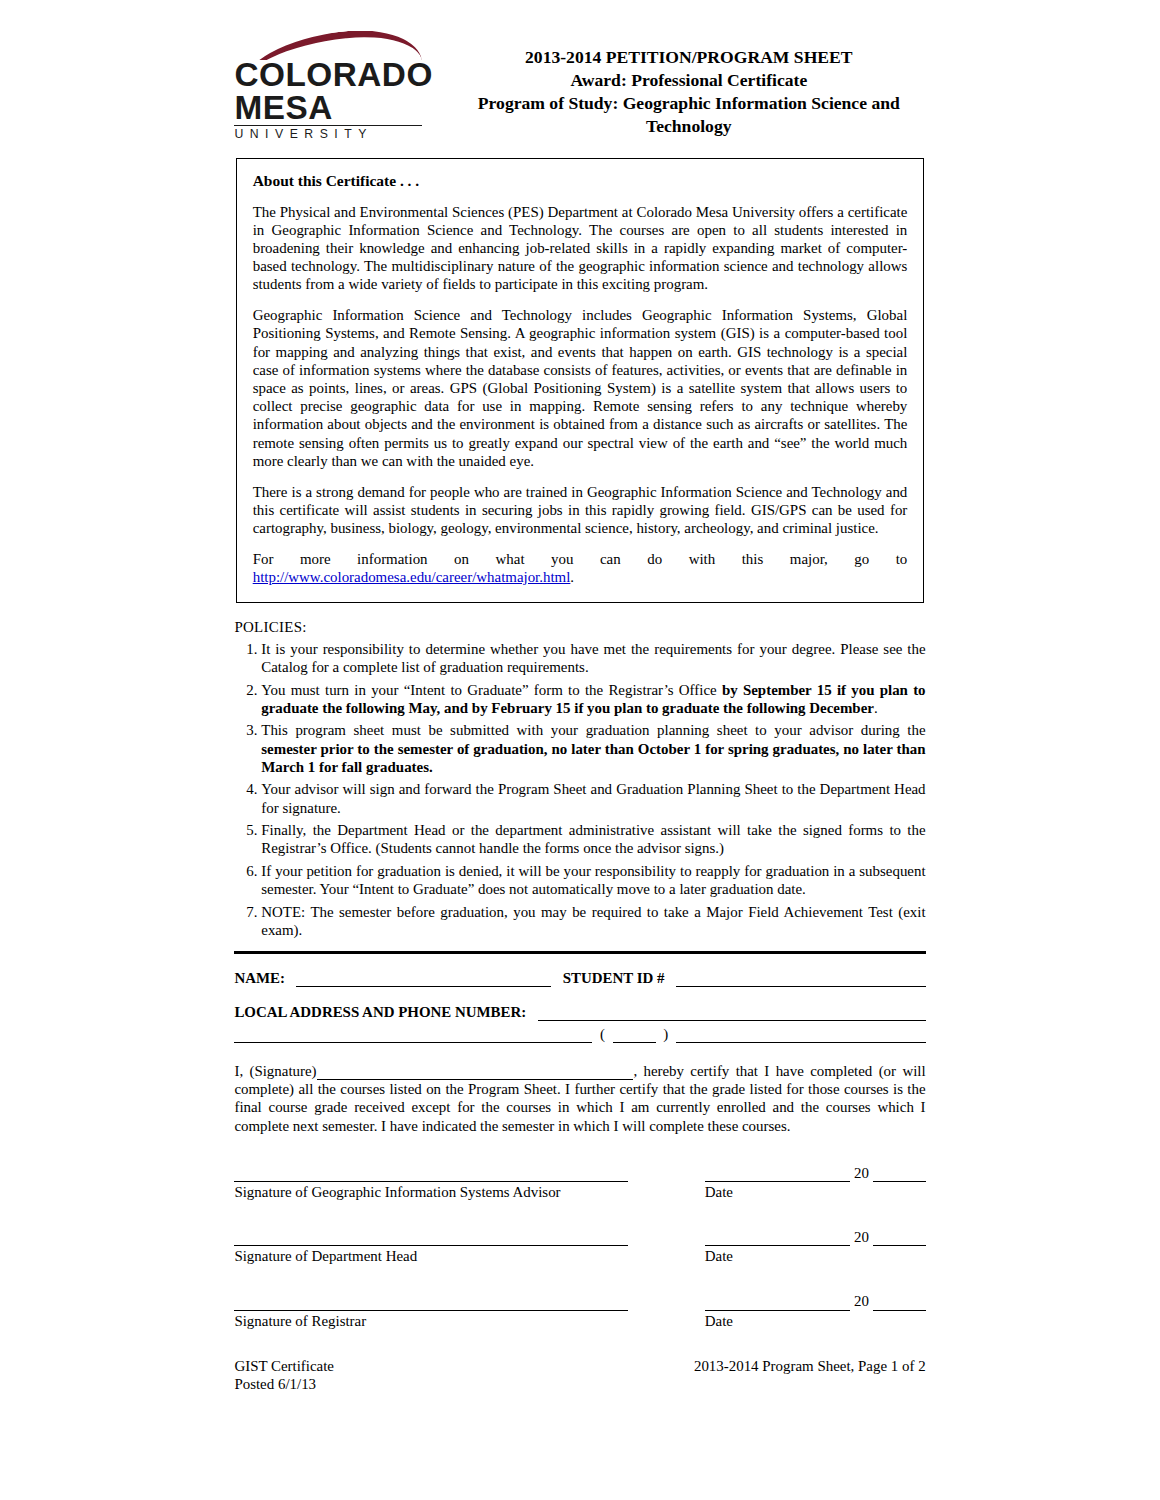COLORADO MESA UNIVERSITY
2013-2014 PETITION/PROGRAM SHEET
Award: Professional Certificate
Program of Study: Geographic Information Science and Technology
About this Certificate . . .
The Physical and Environmental Sciences (PES) Department at Colorado Mesa University offers a certificate in Geographic Information Science and Technology. The courses are open to all students interested in broadening their knowledge and enhancing job-related skills in a rapidly expanding market of computer-based technology. The multidisciplinary nature of the geographic information science and technology allows students from a wide variety of fields to participate in this exciting program.
Geographic Information Science and Technology includes Geographic Information Systems, Global Positioning Systems, and Remote Sensing. A geographic information system (GIS) is a computer-based tool for mapping and analyzing things that exist, and events that happen on earth. GIS technology is a special case of information systems where the database consists of features, activities, or events that are definable in space as points, lines, or areas. GPS (Global Positioning System) is a satellite system that allows users to collect precise geographic data for use in mapping. Remote sensing refers to any technique whereby information about objects and the environment is obtained from a distance such as aircrafts or satellites. The remote sensing often permits us to greatly expand our spectral view of the earth and “see” the world much more clearly than we can with the unaided eye.
There is a strong demand for people who are trained in Geographic Information Science and Technology and this certificate will assist students in securing jobs in this rapidly growing field. GIS/GPS can be used for cartography, business, biology, geology, environmental science, history, archeology, and criminal justice.
For more information on what you can do with this major, go to http://www.coloradomesa.edu/career/whatmajor.html.
POLICIES:
It is your responsibility to determine whether you have met the requirements for your degree. Please see the Catalog for a complete list of graduation requirements.
You must turn in your “Intent to Graduate” form to the Registrar’s Office by September 15 if you plan to graduate the following May, and by February 15 if you plan to graduate the following December.
This program sheet must be submitted with your graduation planning sheet to your advisor during the semester prior to the semester of graduation, no later than October 1 for spring graduates, no later than March 1 for fall graduates.
Your advisor will sign and forward the Program Sheet and Graduation Planning Sheet to the Department Head for signature.
Finally, the Department Head or the department administrative assistant will take the signed forms to the Registrar’s Office. (Students cannot handle the forms once the advisor signs.)
If your petition for graduation is denied, it will be your responsibility to reapply for graduation in a subsequent semester. Your “Intent to Graduate” does not automatically move to a later graduation date.
NOTE: The semester before graduation, you may be required to take a Major Field Achievement Test (exit exam).
NAME: STUDENT ID #
LOCAL ADDRESS AND PHONE NUMBER:
( )
I, (Signature) , hereby certify that I have completed (or will complete) all the courses listed on the Program Sheet. I further certify that the grade listed for those courses is the final course grade received except for the courses in which I am currently enrolled and the courses which I complete next semester. I have indicated the semester in which I will complete these courses.
20
Signature of Geographic Information Systems Advisor Date
20
Signature of Department Head Date
20
Signature of Registrar Date
GIST Certificate
Posted 6/1/13
2013-2014 Program Sheet, Page 1 of 2